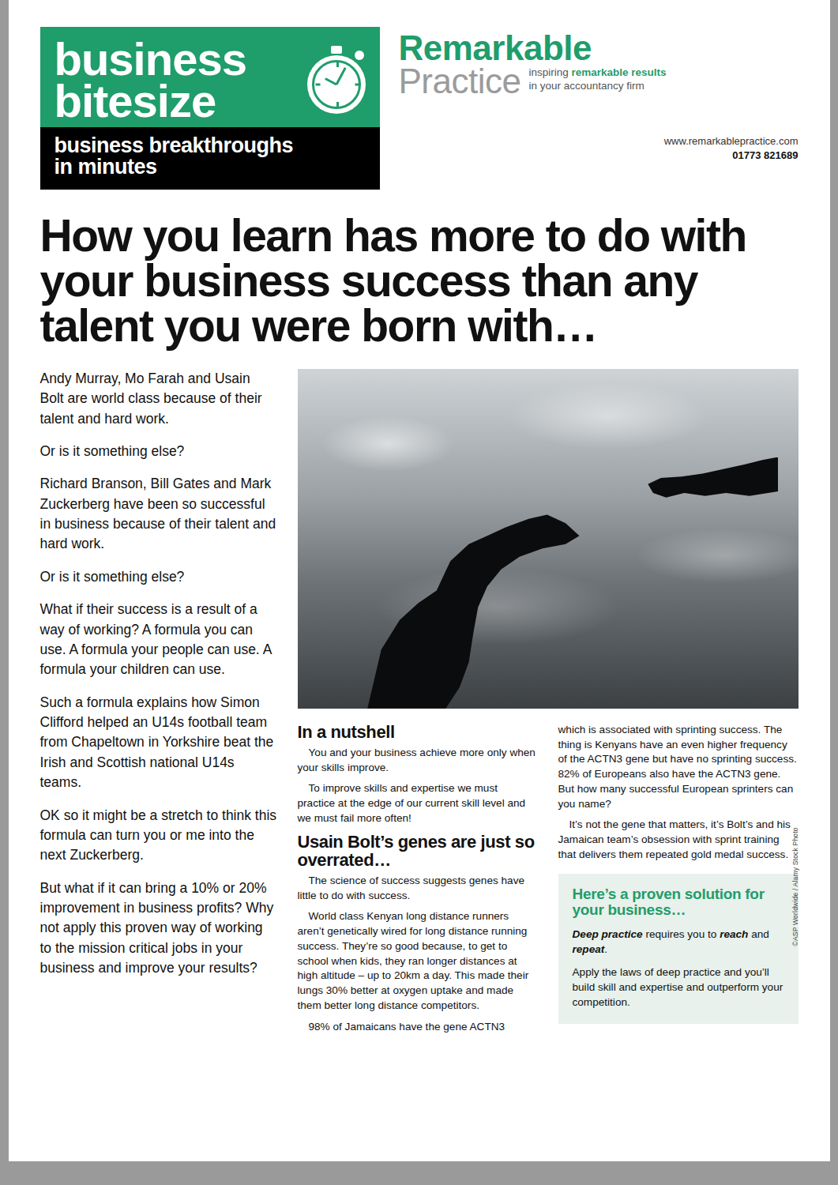business
bitesize
business breakthroughs
in minutes
Remarkable
Practice inspiring remarkable results
in your accountancy firm
www.remarkablepractice.com
01773 821689
How you learn has more to do with your business success than any talent you were born with…
Andy Murray, Mo Farah and Usain Bolt are world class because of their talent and hard work.
Or is it something else?
Richard Branson, Bill Gates and Mark Zuckerberg have been so successful in business because of their talent and hard work.
Or is it something else?
What if their success is a result of a way of working? A formula you can use. A formula your people can use. A formula your children can use.
Such a formula explains how Simon Clifford helped an U14s football team from Chapeltown in Yorkshire beat the Irish and Scottish national U14s teams.
OK so it might be a stretch to think this formula can turn you or me into the next Zuckerberg.
But what if it can bring a 10% or 20% improvement in business profits? Why not apply this proven way of working to the mission critical jobs in your business and improve your results?
©ASP Worldwide / Alamy Stock Photo
In a nutshell
You and your business achieve more only when your skills improve.
To improve skills and expertise we must practice at the edge of our current skill level and we must fail more often!
Usain Bolt’s genes are just so overrated…
The science of success suggests genes have little to do with success.
World class Kenyan long distance runners aren’t genetically wired for long distance running success. They’re so good because, to get to school when kids, they ran longer distances at high altitude – up to 20km a day. This made their lungs 30% better at oxygen uptake and made them better long distance competitors.
98% of Jamaicans have the gene ACTN3
which is associated with sprinting success. The thing is Kenyans have an even higher frequency of the ACTN3 gene but have no sprinting success. 82% of Europeans also have the ACTN3 gene. But how many successful European sprinters can you name?
It’s not the gene that matters, it’s Bolt’s and his Jamaican team’s obsession with sprint training that delivers them repeated gold medal success.
Here’s a proven solution for your business…
Deep practice requires you to reach and repeat.
Apply the laws of deep practice and you’ll build skill and expertise and outperform your competition.